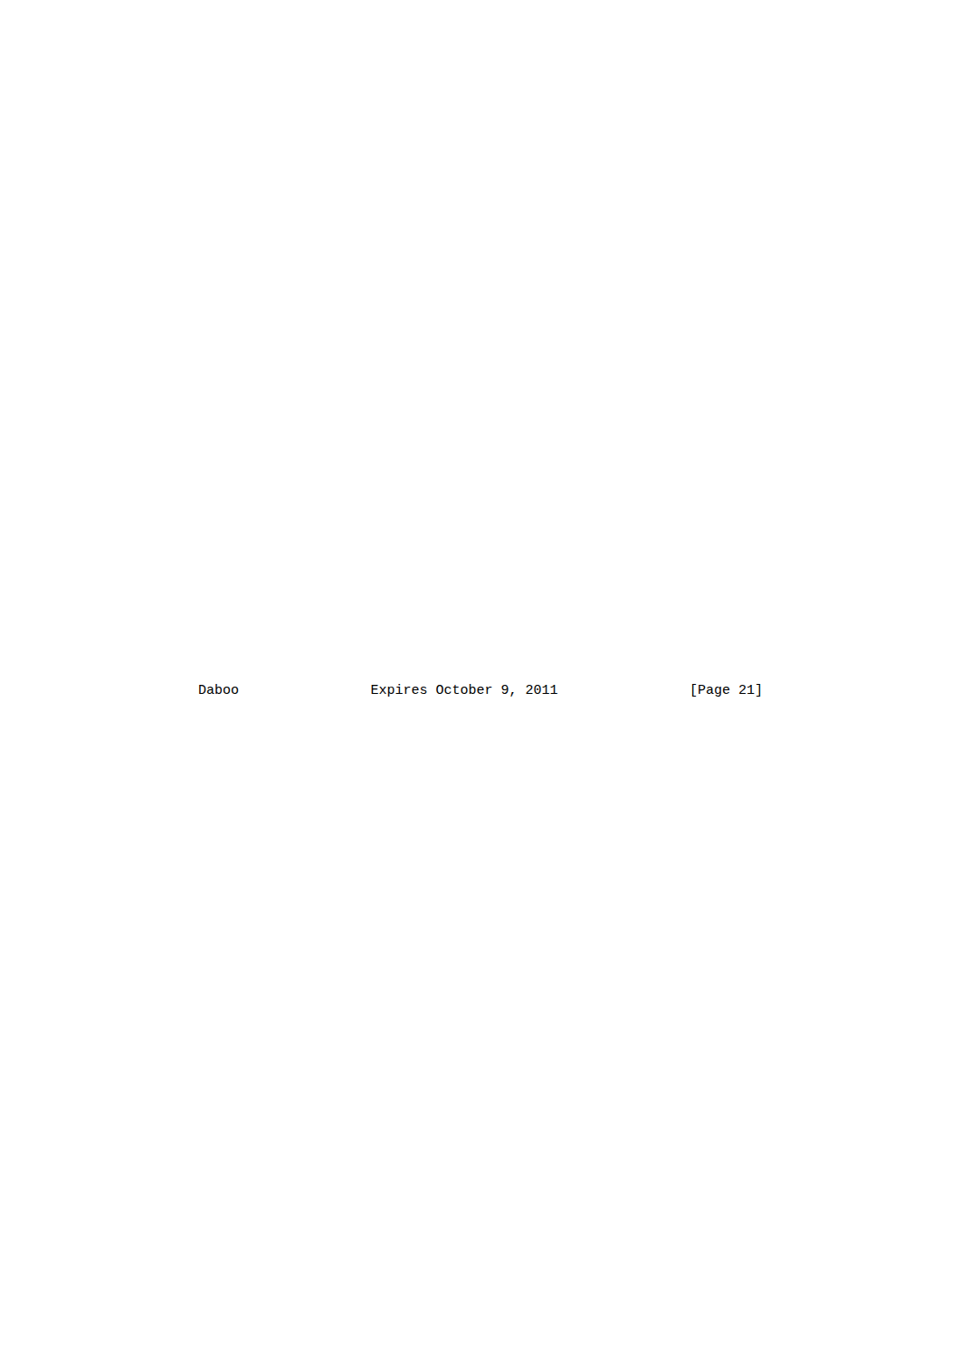Daboo Expires October 9, 2011 [Page 21]